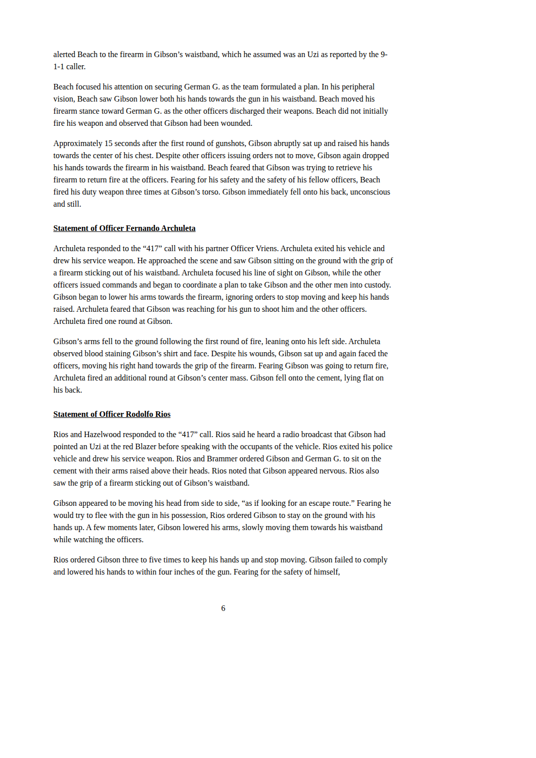alerted Beach to the firearm in Gibson’s waistband, which he assumed was an Uzi as reported by the 9-1-1 caller.
Beach focused his attention on securing German G. as the team formulated a plan. In his peripheral vision, Beach saw Gibson lower both his hands towards the gun in his waistband. Beach moved his firearm stance toward German G. as the other officers discharged their weapons. Beach did not initially fire his weapon and observed that Gibson had been wounded.
Approximately 15 seconds after the first round of gunshots, Gibson abruptly sat up and raised his hands towards the center of his chest. Despite other officers issuing orders not to move, Gibson again dropped his hands towards the firearm in his waistband. Beach feared that Gibson was trying to retrieve his firearm to return fire at the officers. Fearing for his safety and the safety of his fellow officers, Beach fired his duty weapon three times at Gibson’s torso. Gibson immediately fell onto his back, unconscious and still.
Statement of Officer Fernando Archuleta
Archuleta responded to the “417” call with his partner Officer Vriens. Archuleta exited his vehicle and drew his service weapon. He approached the scene and saw Gibson sitting on the ground with the grip of a firearm sticking out of his waistband. Archuleta focused his line of sight on Gibson, while the other officers issued commands and began to coordinate a plan to take Gibson and the other men into custody. Gibson began to lower his arms towards the firearm, ignoring orders to stop moving and keep his hands raised. Archuleta feared that Gibson was reaching for his gun to shoot him and the other officers. Archuleta fired one round at Gibson.
Gibson’s arms fell to the ground following the first round of fire, leaning onto his left side. Archuleta observed blood staining Gibson’s shirt and face. Despite his wounds, Gibson sat up and again faced the officers, moving his right hand towards the grip of the firearm. Fearing Gibson was going to return fire, Archuleta fired an additional round at Gibson’s center mass. Gibson fell onto the cement, lying flat on his back.
Statement of Officer Rodolfo Rios
Rios and Hazelwood responded to the “417” call. Rios said he heard a radio broadcast that Gibson had pointed an Uzi at the red Blazer before speaking with the occupants of the vehicle. Rios exited his police vehicle and drew his service weapon. Rios and Brammer ordered Gibson and German G. to sit on the cement with their arms raised above their heads. Rios noted that Gibson appeared nervous. Rios also saw the grip of a firearm sticking out of Gibson’s waistband.
Gibson appeared to be moving his head from side to side, “as if looking for an escape route.” Fearing he would try to flee with the gun in his possession, Rios ordered Gibson to stay on the ground with his hands up. A few moments later, Gibson lowered his arms, slowly moving them towards his waistband while watching the officers.
Rios ordered Gibson three to five times to keep his hands up and stop moving. Gibson failed to comply and lowered his hands to within four inches of the gun. Fearing for the safety of himself,
6